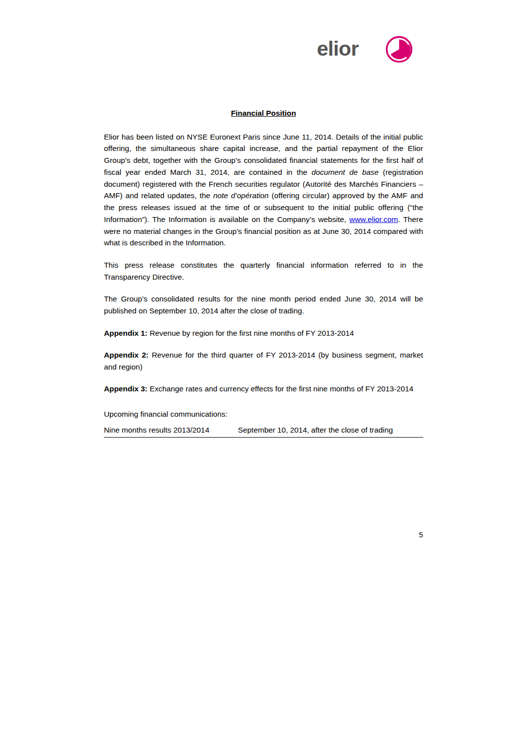Financial Position
Elior has been listed on NYSE Euronext Paris since June 11, 2014. Details of the initial public offering, the simultaneous share capital increase, and the partial repayment of the Elior Group's debt, together with the Group’s consolidated financial statements for the first half of fiscal year ended March 31, 2014, are contained in the document de base (registration document) registered with the French securities regulator (Autorité des Marchés Financiers – AMF) and related updates, the note d’opération (offering circular) approved by the AMF and the press releases issued at the time of or subsequent to the initial public offering (“the Information”). The Information is available on the Company’s website, www.elior.com. There were no material changes in the Group’s financial position as at June 30, 2014 compared with what is described in the Information.
This press release constitutes the quarterly financial information referred to in the Transparency Directive.
The Group’s consolidated results for the nine month period ended June 30, 2014 will be published on September 10, 2014 after the close of trading.
Appendix 1: Revenue by region for the first nine months of FY 2013-2014
Appendix 2: Revenue for the third quarter of FY 2013-2014 (by business segment, market and region)
Appendix 3: Exchange rates and currency effects for the first nine months of FY 2013-2014
Upcoming financial communications:
| Nine months results 2013/2014 | September 10, 2014, after the close of trading |
5